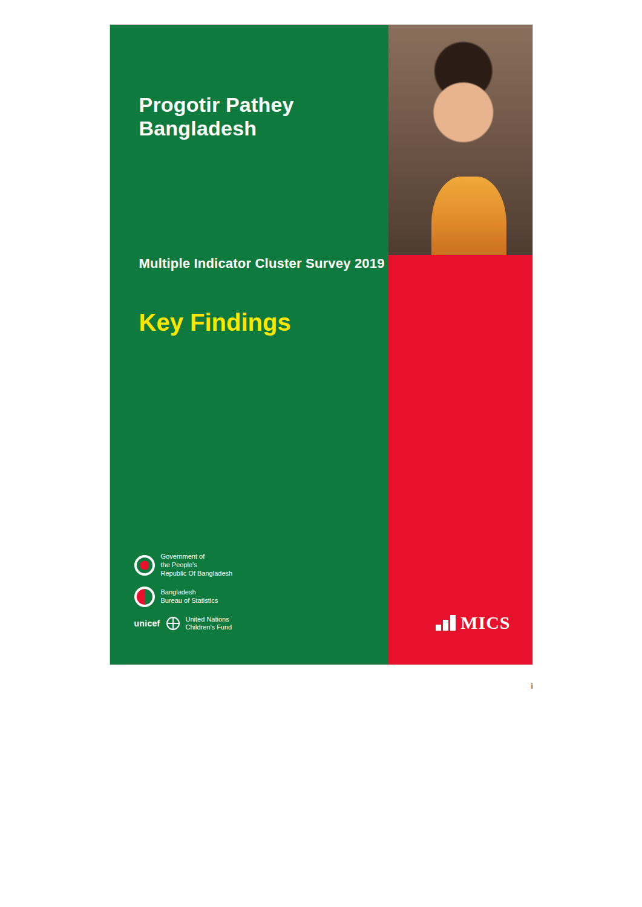Photograph of a smiling schoolgirl writing
Progotir Pathey
Bangladesh
Multiple Indicator Cluster Survey 2019
Key Findings
Government of
the People's
Republic Of Bangladesh
Bangladesh
Bureau of Statistics
unicef United Nations
Children's Fund
MICS
i